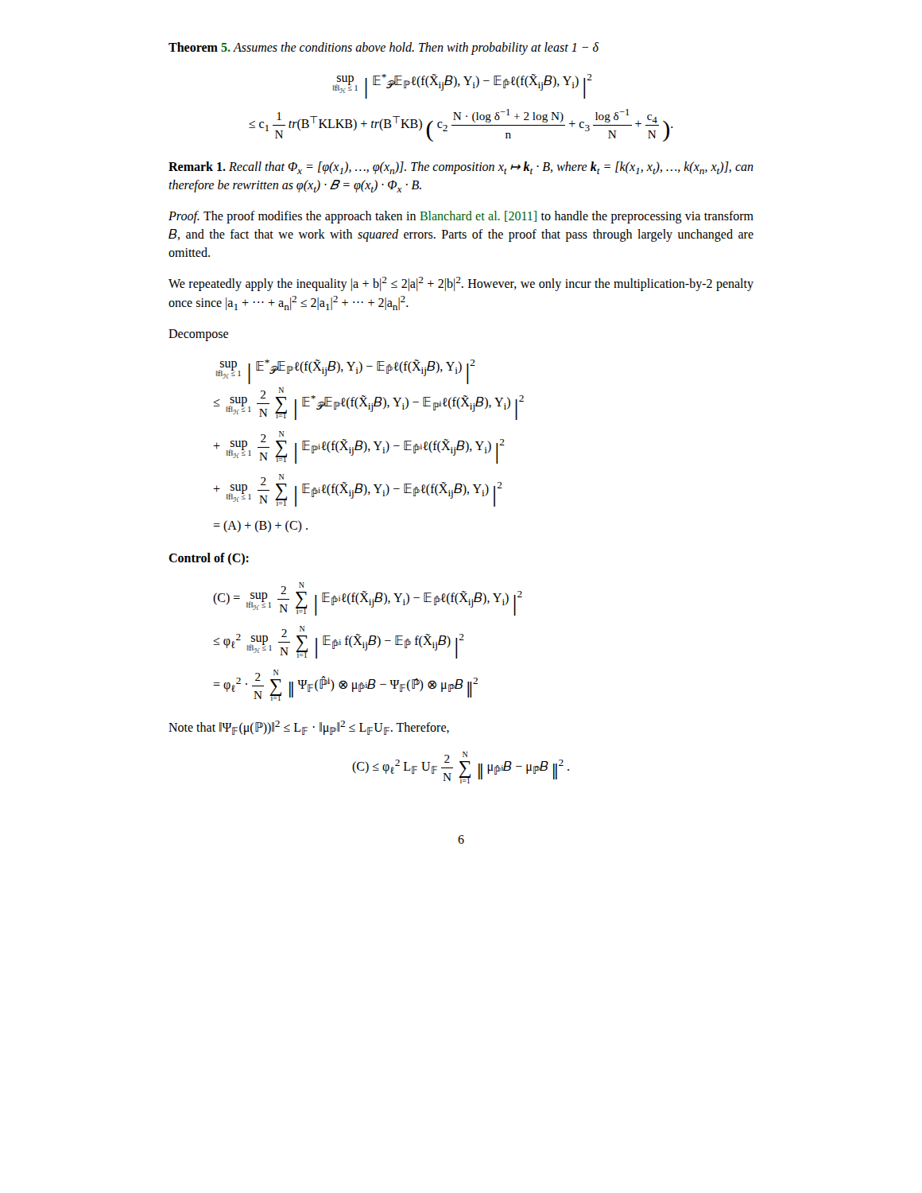Theorem 5. Assumes the conditions above hold. Then with probability at least 1 − δ
sup‖f‖ℋ ≤ 1 | 𝔼*𝒫𝔼ℙℓ(f(X̃ij𝐵), Yi) − 𝔼ℙ̂ℓ(f(X̃ij𝐵), Yi) |2
≤ c1 1 N tr(B⊤KLKB) + tr(B⊤KB) ( c2 N · (log δ−1 + 2 log N) n + c3 log δ−1 N + c4 N ).
Remark 1. Recall that Φx = [φ(x1), …, φ(xn)]. The composition xt ↦ kt · B, where kt = [k(x1, xt), …, k(xn, xt)], can therefore be rewritten as φ(xt) · 𝐵 = φ(xt) · Φx · B.
Proof. The proof modifies the approach taken in Blanchard et al. [2011] to handle the preprocessing via transform 𝐵, and the fact that we work with squared errors. Parts of the proof that pass through largely unchanged are omitted.
We repeatedly apply the inequality |a + b|2 ≤ 2|a|2 + 2|b|2. However, we only incur the multiplication-by-2 penalty once since |a1 + ··· + an|2 ≤ 2|a1|2 + ··· + 2|an|2.
Decompose
sup‖f‖ℋ ≤ 1 | 𝔼*𝒫𝔼ℙℓ(f(X̃ij𝐵), Yi) − 𝔼ℙ̂ℓ(f(X̃ij𝐵), Yi) |2 ≤ sup‖f‖ℋ ≤ 1 2 N N∑i=1 | 𝔼*𝒫𝔼ℙℓ(f(X̃ij𝐵), Yi) − 𝔼ℙiℓ(f(X̃ij𝐵), Yi) |2 + sup‖f‖ℋ ≤ 1 2 N N∑i=1 | 𝔼ℙiℓ(f(X̃ij𝐵), Yi) − 𝔼ℙ̂iℓ(f(X̃ij𝐵), Yi) |2 + sup‖f‖ℋ ≤ 1 2 N N∑i=1 | 𝔼ℙ̂iℓ(f(X̃ij𝐵), Yi) − 𝔼ℙ̂ℓ(f(X̃ij𝐵), Yi) |2 = (A) + (B) + (C) .
Control of (C):
(C) = sup‖f‖ℋ ≤ 1 2 N N∑i=1 | 𝔼ℙ̂iℓ(f(X̃ij𝐵), Yi) − 𝔼ℙ̂ℓ(f(X̃ij𝐵), Yi) |2 ≤ φℓ2 sup‖f‖ℋ ≤ 1 2 N N∑i=1 | 𝔼ℙ̂i f(X̃ij𝐵) − 𝔼ℙ̂ f(X̃ij𝐵) |2 = φℓ2 · 2 N N∑i=1 ‖ Ψ𝔽(ℙ̂i) ⊗ μℙ̂i𝐵 − Ψ𝔽(ℙ̂) ⊗ μℙ̂𝐵 ‖2
Note that ‖Ψ𝔽(μ(ℙ))‖2 ≤ L𝔽 · ‖μℙ‖2 ≤ L𝔽U𝔽. Therefore,
(C) ≤ φℓ2 L𝔽 U𝔽 2 N N∑i=1 ‖ μℙ̂i𝐵 − μℙ̂𝐵 ‖2 .
6